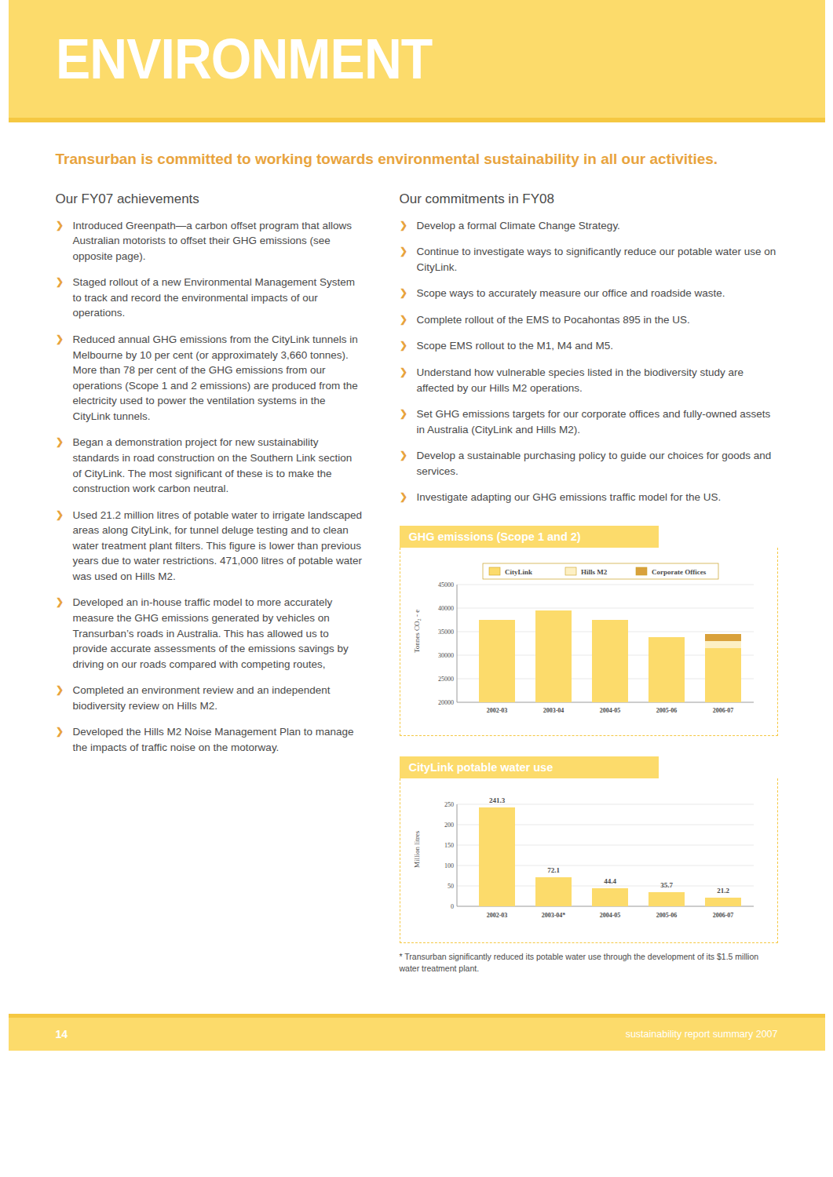ENVIRONMENT
Transurban is committed to working towards environmental sustainability in all our activities.
Our FY07 achievements
Introduced Greenpath—a carbon offset program that allows Australian motorists to offset their GHG emissions (see opposite page).
Staged rollout of a new Environmental Management System to track and record the environmental impacts of our operations.
Reduced annual GHG emissions from the CityLink tunnels in Melbourne by 10 per cent (or approximately 3,660 tonnes). More than 78 per cent of the GHG emissions from our operations (Scope 1 and 2 emissions) are produced from the electricity used to power the ventilation systems in the CityLink tunnels.
Began a demonstration project for new sustainability standards in road construction on the Southern Link section of CityLink. The most significant of these is to make the construction work carbon neutral.
Used 21.2 million litres of potable water to irrigate landscaped areas along CityLink, for tunnel deluge testing and to clean water treatment plant filters. This figure is lower than previous years due to water restrictions. 471,000 litres of potable water was used on Hills M2.
Developed an in-house traffic model to more accurately measure the GHG emissions generated by vehicles on Transurban’s roads in Australia. This has allowed us to provide accurate assessments of the emissions savings by driving on our roads compared with competing routes,
Completed an environment review and an independent biodiversity review on Hills M2.
Developed the Hills M2 Noise Management Plan to manage the impacts of traffic noise on the motorway.
Our commitments in FY08
Develop a formal Climate Change Strategy.
Continue to investigate ways to significantly reduce our potable water use on CityLink.
Scope ways to accurately measure our office and roadside waste.
Complete rollout of the EMS to Pocahontas 895 in the US.
Scope EMS rollout to the M1, M4 and M5.
Understand how vulnerable species listed in the biodiversity study are affected by our Hills M2 operations.
Set GHG emissions targets for our corporate offices and fully-owned assets in Australia (CityLink and Hills M2).
Develop a sustainable purchasing policy to guide our choices for goods and services.
Investigate adapting our GHG emissions traffic model for the US.
GHG emissions (Scope 1 and 2)
CityLink Hills M2 Corporate Offices Tonnes CO₂ - e 45000 40000 35000 30000 25000 20000 2002-03 2003-04 2004-05 2005-06 2006-07
CityLink potable water use
Million litres 250 200 150 100 50 0 241.3 72.1 44.4 35.7 21.2 2002-03 2003-04* 2004-05 2005-06 2006-07
* Transurban significantly reduced its potable water use through the development of its $1.5 million water treatment plant.
14 sustainability report summary 2007